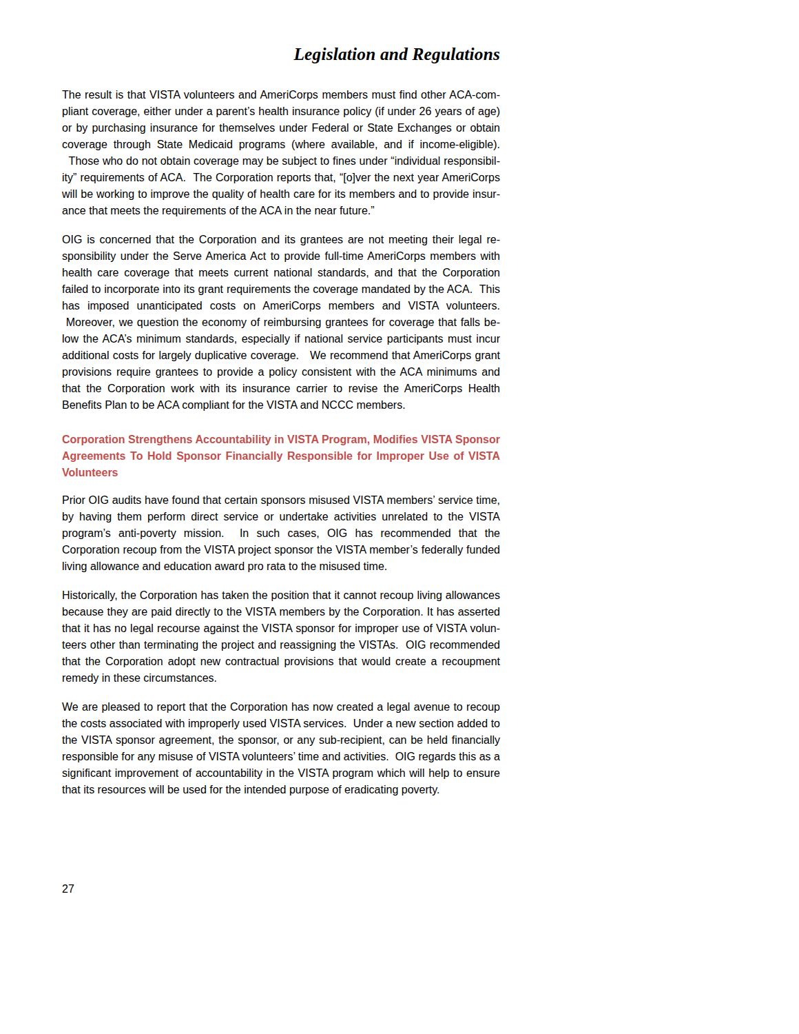Legislation and Regulations
The result is that VISTA volunteers and AmeriCorps members must find other ACA-compliant coverage, either under a parent’s health insurance policy (if under 26 years of age) or by purchasing insurance for themselves under Federal or State Exchanges or obtain coverage through State Medicaid programs (where available, and if income-eligible). Those who do not obtain coverage may be subject to fines under “individual responsibility” requirements of ACA. The Corporation reports that, “[o]ver the next year AmeriCorps will be working to improve the quality of health care for its members and to provide insurance that meets the requirements of the ACA in the near future.”
OIG is concerned that the Corporation and its grantees are not meeting their legal responsibility under the Serve America Act to provide full-time AmeriCorps members with health care coverage that meets current national standards, and that the Corporation failed to incorporate into its grant requirements the coverage mandated by the ACA. This has imposed unanticipated costs on AmeriCorps members and VISTA volunteers. Moreover, we question the economy of reimbursing grantees for coverage that falls below the ACA’s minimum standards, especially if national service participants must incur additional costs for largely duplicative coverage. We recommend that AmeriCorps grant provisions require grantees to provide a policy consistent with the ACA minimums and that the Corporation work with its insurance carrier to revise the AmeriCorps Health Benefits Plan to be ACA compliant for the VISTA and NCCC members.
Corporation Strengthens Accountability in VISTA Program, Modifies VISTA Sponsor Agreements To Hold Sponsor Financially Responsible for Improper Use of VISTA Volunteers
Prior OIG audits have found that certain sponsors misused VISTA members’ service time, by having them perform direct service or undertake activities unrelated to the VISTA program’s anti-poverty mission. In such cases, OIG has recommended that the Corporation recoup from the VISTA project sponsor the VISTA member’s federally funded living allowance and education award pro rata to the misused time.
Historically, the Corporation has taken the position that it cannot recoup living allowances because they are paid directly to the VISTA members by the Corporation. It has asserted that it has no legal recourse against the VISTA sponsor for improper use of VISTA volunteers other than terminating the project and reassigning the VISTAs. OIG recommended that the Corporation adopt new contractual provisions that would create a recoupment remedy in these circumstances.
We are pleased to report that the Corporation has now created a legal avenue to recoup the costs associated with improperly used VISTA services. Under a new section added to the VISTA sponsor agreement, the sponsor, or any sub-recipient, can be held financially responsible for any misuse of VISTA volunteers’ time and activities. OIG regards this as a significant improvement of accountability in the VISTA program which will help to ensure that its resources will be used for the intended purpose of eradicating poverty.
27